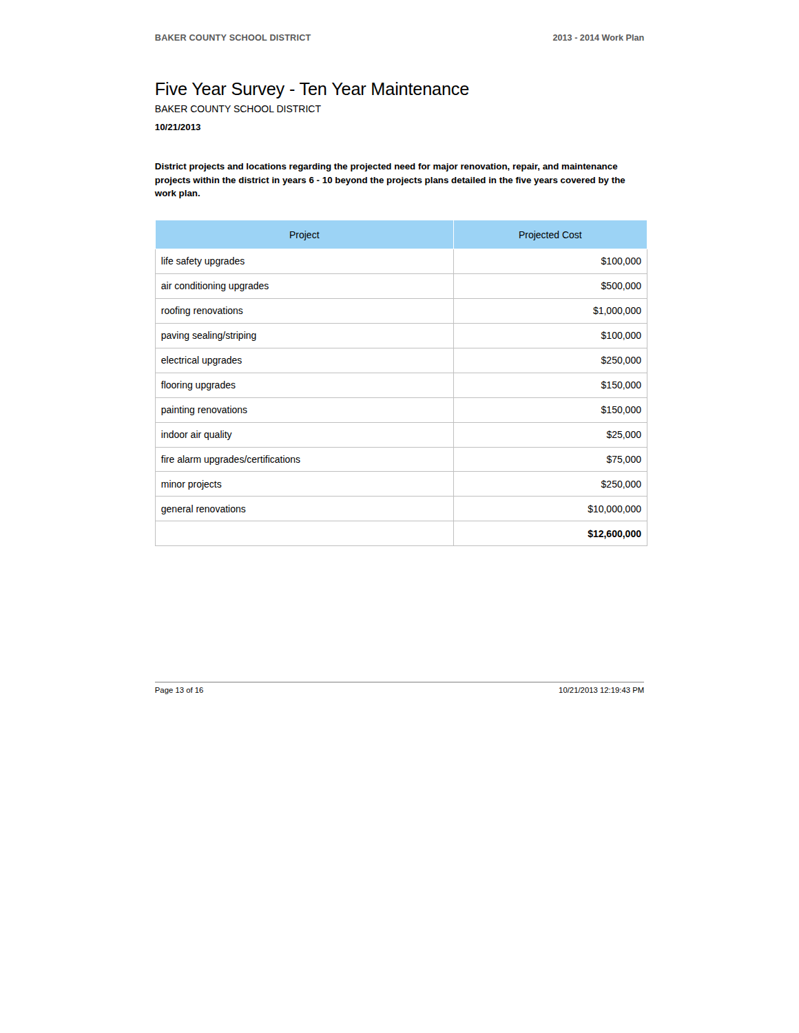BAKER COUNTY SCHOOL DISTRICT
2013 - 2014 Work Plan
Five Year Survey - Ten Year Maintenance
BAKER COUNTY SCHOOL DISTRICT
10/21/2013
District projects and locations regarding the projected need for major renovation, repair, and maintenance projects within the district in years 6 - 10 beyond the projects plans detailed in the five years covered by the work plan.
| Project | Projected Cost |
| --- | --- |
| life safety upgrades | $100,000 |
| air conditioning upgrades | $500,000 |
| roofing renovations | $1,000,000 |
| paving sealing/striping | $100,000 |
| electrical upgrades | $250,000 |
| flooring upgrades | $150,000 |
| painting renovations | $150,000 |
| indoor air quality | $25,000 |
| fire alarm upgrades/certifications | $75,000 |
| minor projects | $250,000 |
| general renovations | $10,000,000 |
| | $12,600,000 |
Page 13 of 16
10/21/2013 12:19:43 PM